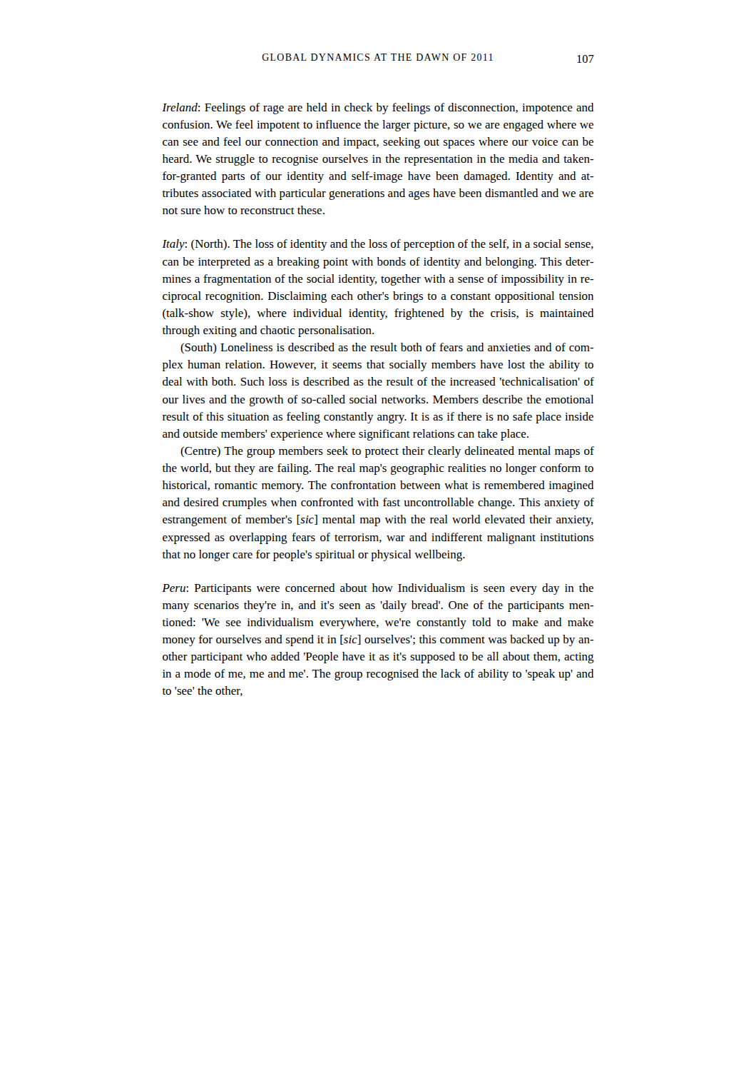GLOBAL DYNAMICS AT THE DAWN OF 2011107
Ireland: Feelings of rage are held in check by feelings of disconnection, impotence and confusion. We feel impotent to influence the larger picture, so we are engaged where we can see and feel our connection and impact, seeking out spaces where our voice can be heard. We struggle to recognise ourselves in the representation in the media and taken-for-granted parts of our identity and self-image have been damaged. Identity and attributes associated with particular generations and ages have been dismantled and we are not sure how to reconstruct these.
Italy: (North). The loss of identity and the loss of perception of the self, in a social sense, can be interpreted as a breaking point with bonds of identity and belonging. This determines a fragmentation of the social identity, together with a sense of impossibility in reciprocal recognition. Disclaiming each other's brings to a constant oppositional tension (talk-show style), where individual identity, frightened by the crisis, is maintained through exiting and chaotic personalisation.
(South) Loneliness is described as the result both of fears and anxieties and of complex human relation. However, it seems that socially members have lost the ability to deal with both. Such loss is described as the result of the increased 'technicalisation' of our lives and the growth of so-called social networks. Members describe the emotional result of this situation as feeling constantly angry. It is as if there is no safe place inside and outside members' experience where significant relations can take place.
(Centre) The group members seek to protect their clearly delineated mental maps of the world, but they are failing. The real map's geographic realities no longer conform to historical, romantic memory. The confrontation between what is remembered imagined and desired crumples when confronted with fast uncontrollable change. This anxiety of estrangement of member's [sic] mental map with the real world elevated their anxiety, expressed as overlapping fears of terrorism, war and indifferent malignant institutions that no longer care for people's spiritual or physical wellbeing.
Peru: Participants were concerned about how Individualism is seen every day in the many scenarios they're in, and it's seen as 'daily bread'. One of the participants mentioned: 'We see individualism everywhere, we're constantly told to make and make money for ourselves and spend it in [sic] ourselves'; this comment was backed up by another participant who added 'People have it as it's supposed to be all about them, acting in a mode of me, me and me'. The group recognised the lack of ability to 'speak up' and to 'see' the other,